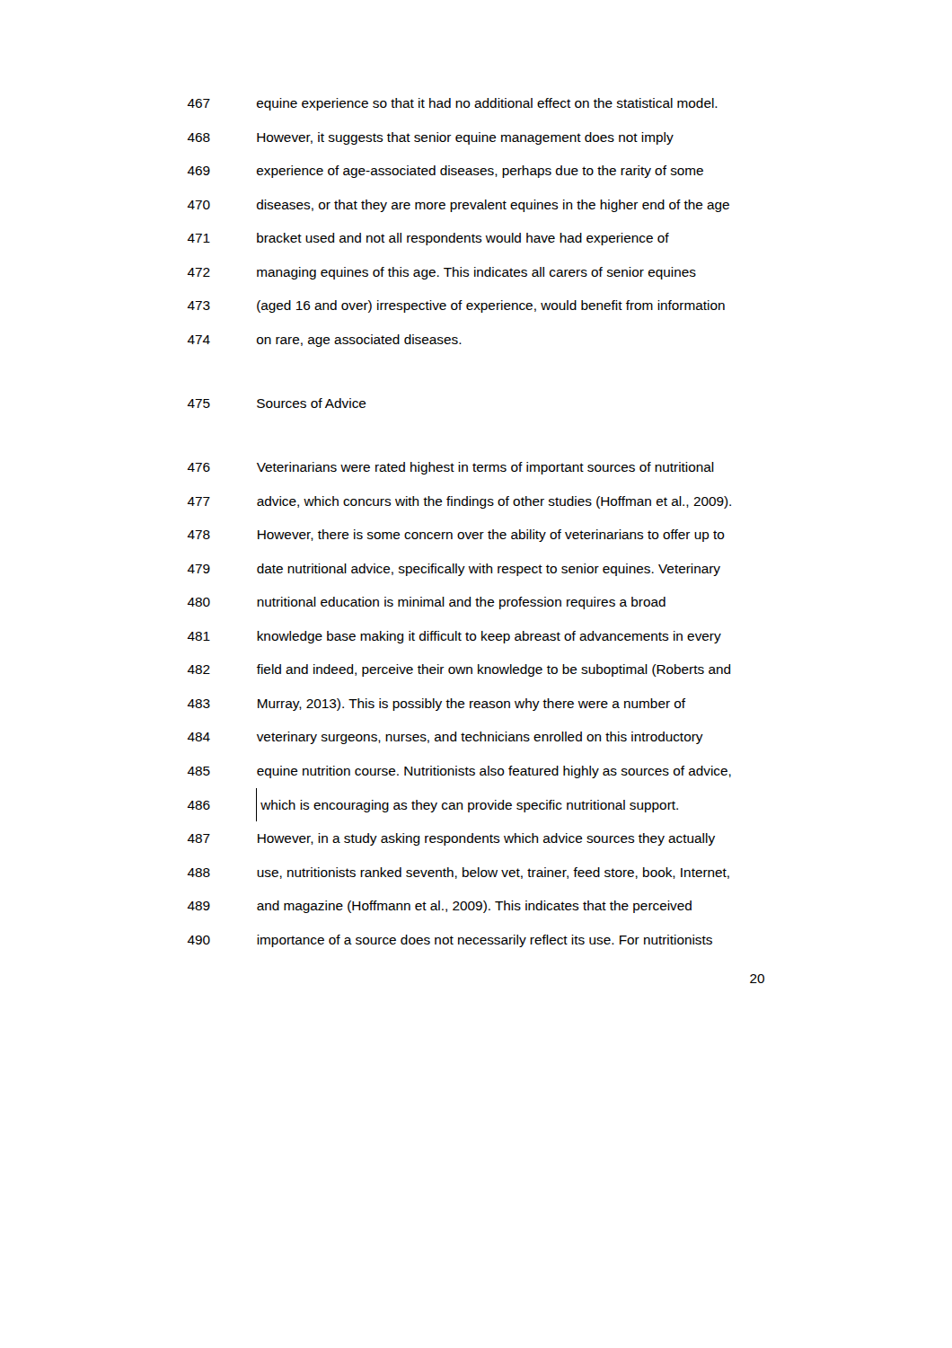467
equine experience so that it had no additional effect on the statistical model.
468
However, it suggests that senior equine management does not imply
469
experience of age-associated diseases, perhaps due to the rarity of some
470
diseases, or that they are more prevalent equines in the higher end of the age
471
bracket used and not all respondents would have had experience of
472
managing equines of this age. This indicates all carers of senior equines
473
(aged 16 and over) irrespective of experience, would benefit from information
474
on rare, age associated diseases.
475
Sources of Advice
476
Veterinarians were rated highest in terms of important sources of nutritional
477
advice, which concurs with the findings of other studies (Hoffman et al., 2009).
478
However, there is some concern over the ability of veterinarians to offer up to
479
date nutritional advice, specifically with respect to senior equines. Veterinary
480
nutritional education is minimal and the profession requires a broad
481
knowledge base making it difficult to keep abreast of advancements in every
482
field and indeed, perceive their own knowledge to be suboptimal (Roberts and
483
Murray, 2013). This is possibly the reason why there were a number of
484
veterinary surgeons, nurses, and technicians enrolled on this introductory
485
equine nutrition course. Nutritionists also featured highly as sources of advice,
486
which is encouraging as they can provide specific nutritional support.
487
However, in a study asking respondents which advice sources they actually
488
use, nutritionists ranked seventh, below vet, trainer, feed store, book, Internet,
489
and magazine (Hoffmann et al., 2009). This indicates that the perceived
490
importance of a source does not necessarily reflect its use. For nutritionists
20